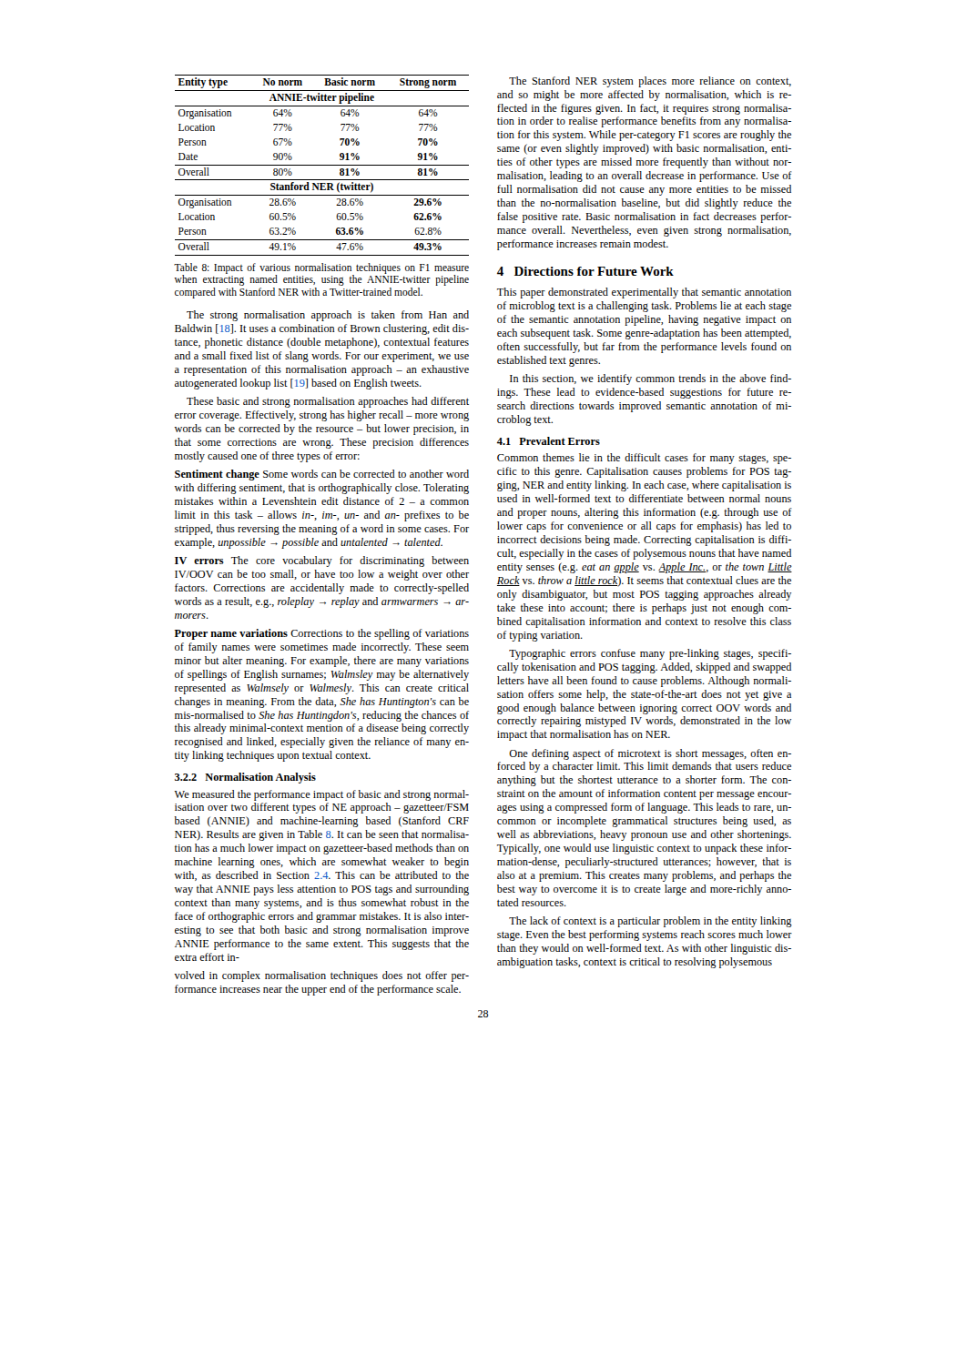| Entity type | No norm | Basic norm | Strong norm |
| --- | --- | --- | --- |
| ANNIE-twitter pipeline |
| Organisation | 64% | 64% | 64% |
| Location | 77% | 77% | 77% |
| Person | 67% | 70% | 70% |
| Date | 90% | 91% | 91% |
| Overall | 80% | 81% | 81% |
| Stanford NER (twitter) |
| Organisation | 28.6% | 28.6% | 29.6% |
| Location | 60.5% | 60.5% | 62.6% |
| Person | 63.2% | 63.6% | 62.8% |
| Overall | 49.1% | 47.6% | 49.3% |
Table 8: Impact of various normalisation techniques on F1 measure when extracting named entities, using the ANNIE-twitter pipeline compared with Stanford NER with a Twitter-trained model.
The strong normalisation approach is taken from Han and Baldwin [18]. It uses a combination of Brown clustering, edit distance, phonetic distance (double metaphone), contextual features and a small fixed list of slang words. For our experiment, we use a representation of this normalisation approach – an exhaustive autogenerated lookup list [19] based on English tweets.
These basic and strong normalisation approaches had different error coverage. Effectively, strong has higher recall – more wrong words can be corrected by the resource – but lower precision, in that some corrections are wrong. These precision differences mostly caused one of three types of error:
Sentiment change Some words can be corrected to another word with differing sentiment, that is orthographically close. Tolerating mistakes within a Levenshtein edit distance of 2 – a common limit in this task – allows in-, im-, un- and an- prefixes to be stripped, thus reversing the meaning of a word in some cases. For example, unpossible → possible and untalented → talented.
IV errors The core vocabulary for discriminating between IV/OOV can be too small, or have too low a weight over other factors. Corrections are accidentally made to correctly-spelled words as a result, e.g., roleplay → replay and armwarmers → armorers.
Proper name variations Corrections to the spelling of variations of family names were sometimes made incorrectly. These seem minor but alter meaning. For example, there are many variations of spellings of English surnames; Walmsley may be alternatively represented as Walmsely or Walmesly. This can create critical changes in meaning. From the data, She has Huntington's can be mis-normalised to She has Huntingdon's, reducing the chances of this already minimal-context mention of a disease being correctly recognised and linked, especially given the reliance of many entity linking techniques upon textual context.
3.2.2 Normalisation Analysis
We measured the performance impact of basic and strong normalisation over two different types of NE approach – gazetteer/FSM based (ANNIE) and machine-learning based (Stanford CRF NER). Results are given in Table 8. It can be seen that normalisation has a much lower impact on gazetteer-based methods than on machine learning ones, which are somewhat weaker to begin with, as described in Section 2.4. This can be attributed to the way that ANNIE pays less attention to POS tags and surrounding context than many systems, and is thus somewhat robust in the face of orthographic errors and grammar mistakes. It is also interesting to see that both basic and strong normalisation improve ANNIE performance to the same extent. This suggests that the extra effort in-
volved in complex normalisation techniques does not offer performance increases near the upper end of the performance scale.
The Stanford NER system places more reliance on context, and so might be more affected by normalisation, which is reflected in the figures given. In fact, it requires strong normalisation in order to realise performance benefits from any normalisation for this system. While per-category F1 scores are roughly the same (or even slightly improved) with basic normalisation, entities of other types are missed more frequently than without normalisation, leading to an overall decrease in performance. Use of full normalisation did not cause any more entities to be missed than the no-normalisation baseline, but did slightly reduce the false positive rate. Basic normalisation in fact decreases performance overall. Nevertheless, even given strong normalisation, performance increases remain modest.
4 Directions for Future Work
This paper demonstrated experimentally that semantic annotation of microblog text is a challenging task. Problems lie at each stage of the semantic annotation pipeline, having negative impact on each subsequent task. Some genre-adaptation has been attempted, often successfully, but far from the performance levels found on established text genres.
In this section, we identify common trends in the above findings. These lead to evidence-based suggestions for future research directions towards improved semantic annotation of microblog text.
4.1 Prevalent Errors
Common themes lie in the difficult cases for many stages, specific to this genre. Capitalisation causes problems for POS tagging, NER and entity linking. In each case, where capitalisation is used in well-formed text to differentiate between normal nouns and proper nouns, altering this information (e.g. through use of lower caps for convenience or all caps for emphasis) has led to incorrect decisions being made. Correcting capitalisation is difficult, especially in the cases of polysemous nouns that have named entity senses (e.g. eat an apple vs. Apple Inc., or the town Little Rock vs. throw a little rock). It seems that contextual clues are the only disambiguator, but most POS tagging approaches already take these into account; there is perhaps just not enough combined capitalisation information and context to resolve this class of typing variation.
Typographic errors confuse many pre-linking stages, specifically tokenisation and POS tagging. Added, skipped and swapped letters have all been found to cause problems. Although normalisation offers some help, the state-of-the-art does not yet give a good enough balance between ignoring correct OOV words and correctly repairing mistyped IV words, demonstrated in the low impact that normalisation has on NER.
One defining aspect of microtext is short messages, often enforced by a character limit. This limit demands that users reduce anything but the shortest utterance to a shorter form. The constraint on the amount of information content per message encourages using a compressed form of language. This leads to rare, uncommon or incomplete grammatical structures being used, as well as abbreviations, heavy pronoun use and other shortenings. Typically, one would use linguistic context to unpack these information-dense, peculiarly-structured utterances; however, that is also at a premium. This creates many problems, and perhaps the best way to overcome it is to create large and more-richly annotated resources.
The lack of context is a particular problem in the entity linking stage. Even the best performing systems reach scores much lower than they would on well-formed text. As with other linguistic disambiguation tasks, context is critical to resolving polysemous
28